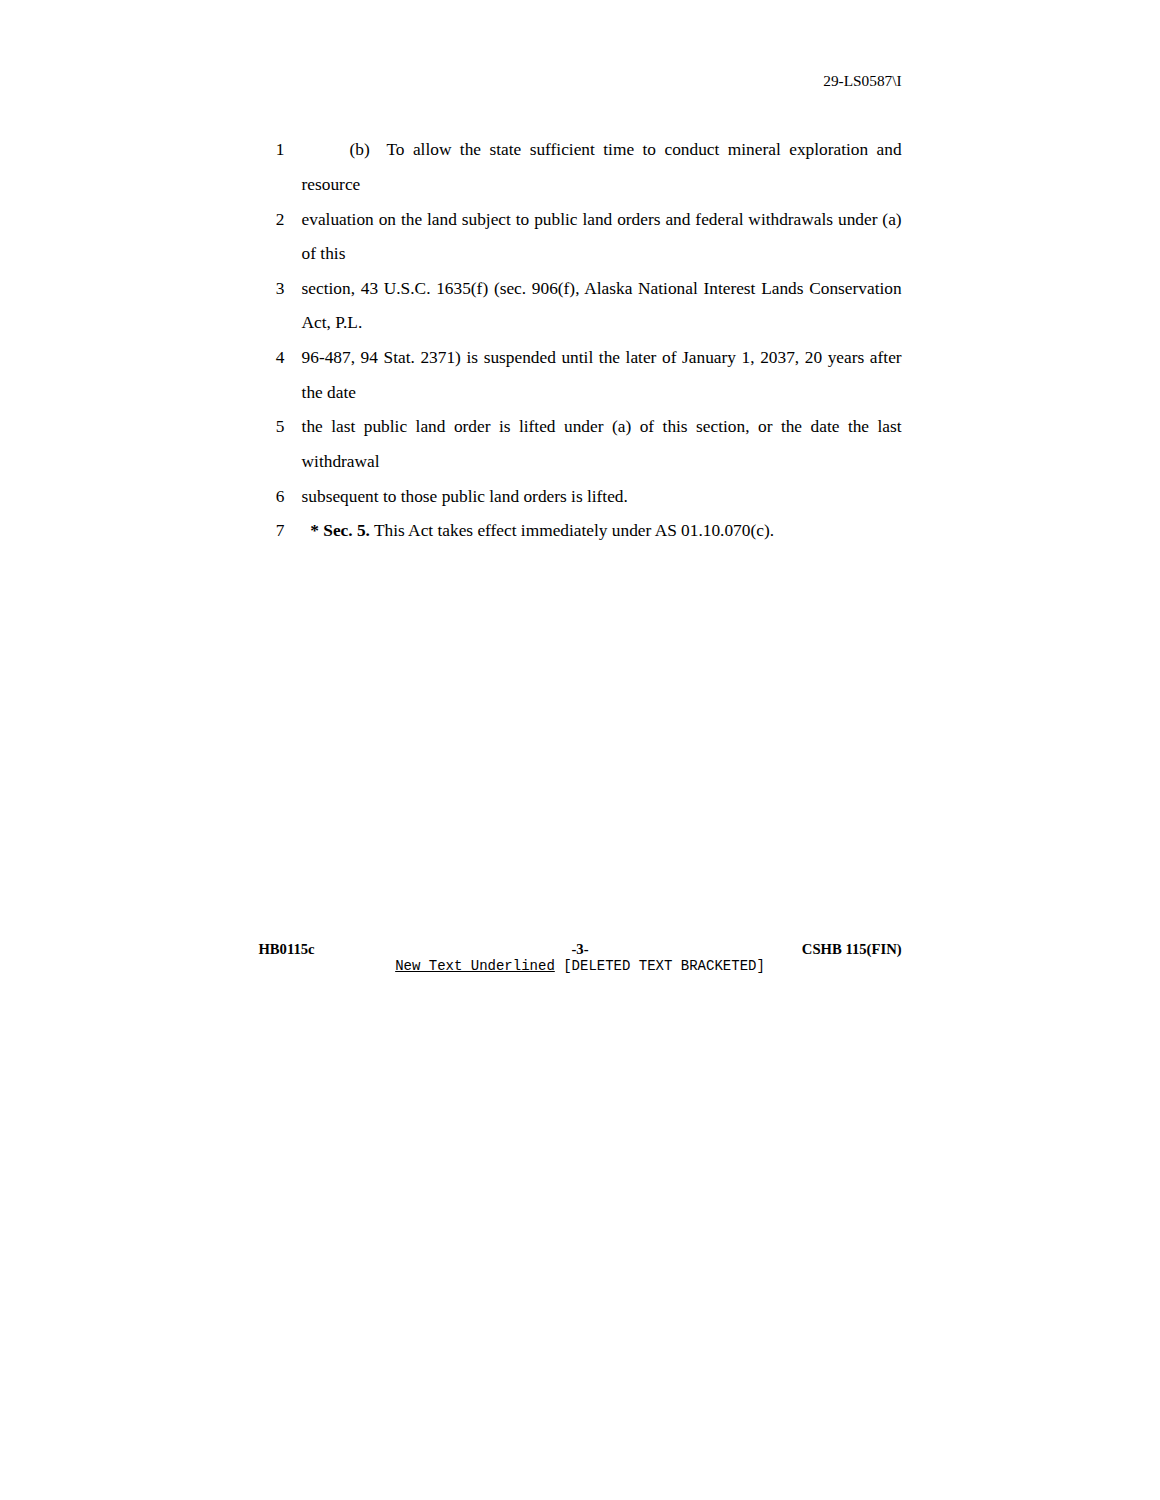29-LS0587\I
| 1 | (b) To allow the state sufficient time to conduct mineral exploration and resource |
| 2 | evaluation on the land subject to public land orders and federal withdrawals under (a) of this |
| 3 | section, 43 U.S.C. 1635(f) (sec. 906(f), Alaska National Interest Lands Conservation Act, P.L. |
| 4 | 96-487, 94 Stat. 2371) is suspended until the later of January 1, 2037, 20 years after the date |
| 5 | the last public land order is lifted under (a) of this section, or the date the last withdrawal |
| 6 | subsequent to those public land orders is lifted. |
| 7 | * Sec. 5. This Act takes effect immediately under AS 01.10.070(c). |
HB0115c
-3-
CSHB 115(FIN)
New Text Underlined [DELETED TEXT BRACKETED]